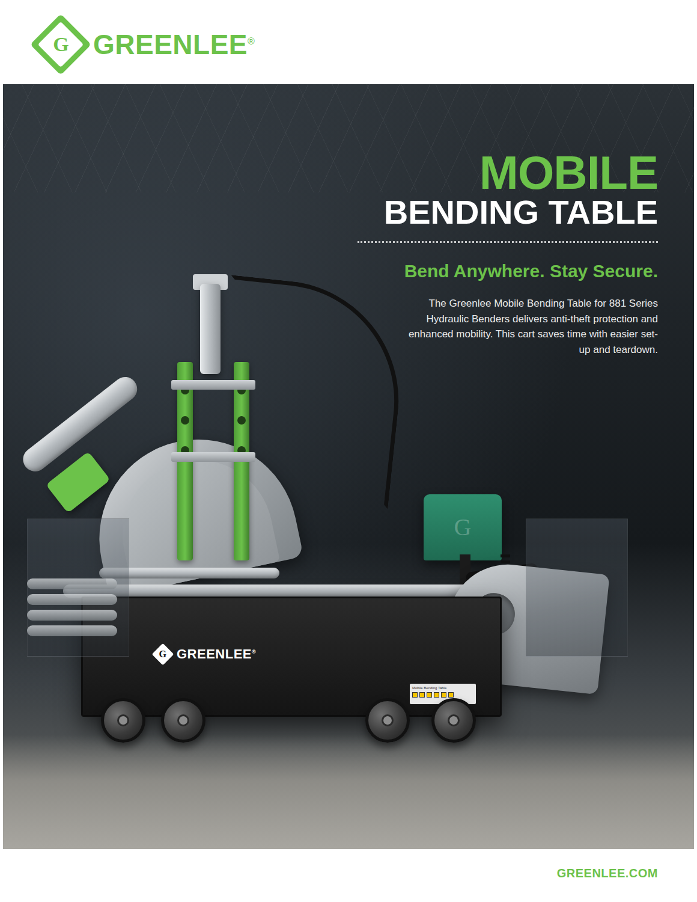G
GREENLEE®
GREENLEE®
Mobile Bending Table
MOBILE BENDING TABLE
Bend Anywhere. Stay Secure.
The Greenlee Mobile Bending Table for 881 Series Hydraulic Benders delivers anti-theft protection and enhanced mobility. This cart saves time with easier set-up and teardown.
GREENLEE.COM